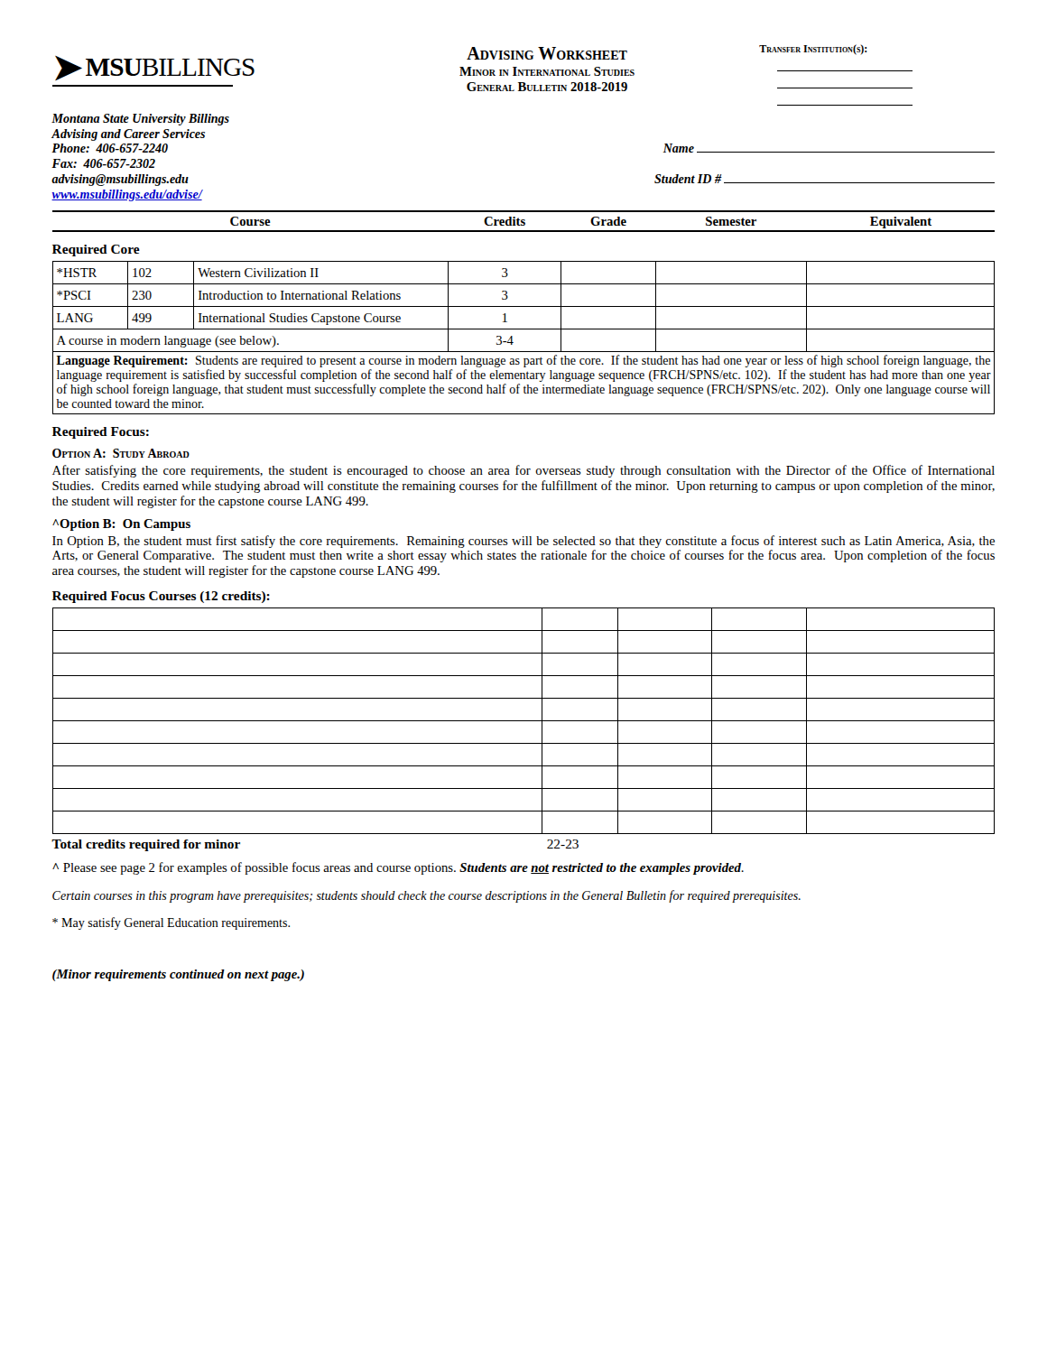➤MSUBILLINGS
Advising Worksheet
Minor in International Studies
General Bulletin 2018-2019
Transfer Institution(s):
Montana State University Billings
Advising and Career Services
Phone: 406-657-2240 Name
Fax: 406-657-2302
advising@msubillings.edu Student ID #
www.msubillings.edu/advise/
Course
Credits
Grade
Semester
Equivalent
Required Core
| *HSTR | 102 | Western Civilization II | 3 | | | |
| *PSCI | 230 | Introduction to International Relations | 3 | | | |
| LANG | 499 | International Studies Capstone Course | 1 | | | |
| A course in modern language (see below). | 3-4 | | | |
| Language Requirement: Students are required to present a course in modern language as part of the core. If the student has had one year or less of high school foreign language, the language requirement is satisfied by successful completion of the second half of the elementary language sequence (FRCH/SPNS/etc. 102). If the student has had more than one year of high school foreign language, that student must successfully complete the second half of the intermediate language sequence (FRCH/SPNS/etc. 202). Only one language course will be counted toward the minor. |
Required Focus:
Option A: Study Abroad
After satisfying the core requirements, the student is encouraged to choose an area for overseas study through consultation with the Director of the Office of International Studies. Credits earned while studying abroad will constitute the remaining courses for the fulfillment of the minor. Upon returning to campus or upon completion of the minor, the student will register for the capstone course LANG 499.
^Option B: On Campus
In Option B, the student must first satisfy the core requirements. Remaining courses will be selected so that they constitute a focus of interest such as Latin America, Asia, the Arts, or General Comparative. The student must then write a short essay which states the rationale for the choice of courses for the focus area. Upon completion of the focus area courses, the student will register for the capstone course LANG 499.
Required Focus Courses (12 credits):
Total credits required for minor
22-23
^ Please see page 2 for examples of possible focus areas and course options. Students are not restricted to the examples provided.
Certain courses in this program have prerequisites; students should check the course descriptions in the General Bulletin for required prerequisites.
* May satisfy General Education requirements.
(Minor requirements continued on next page.)